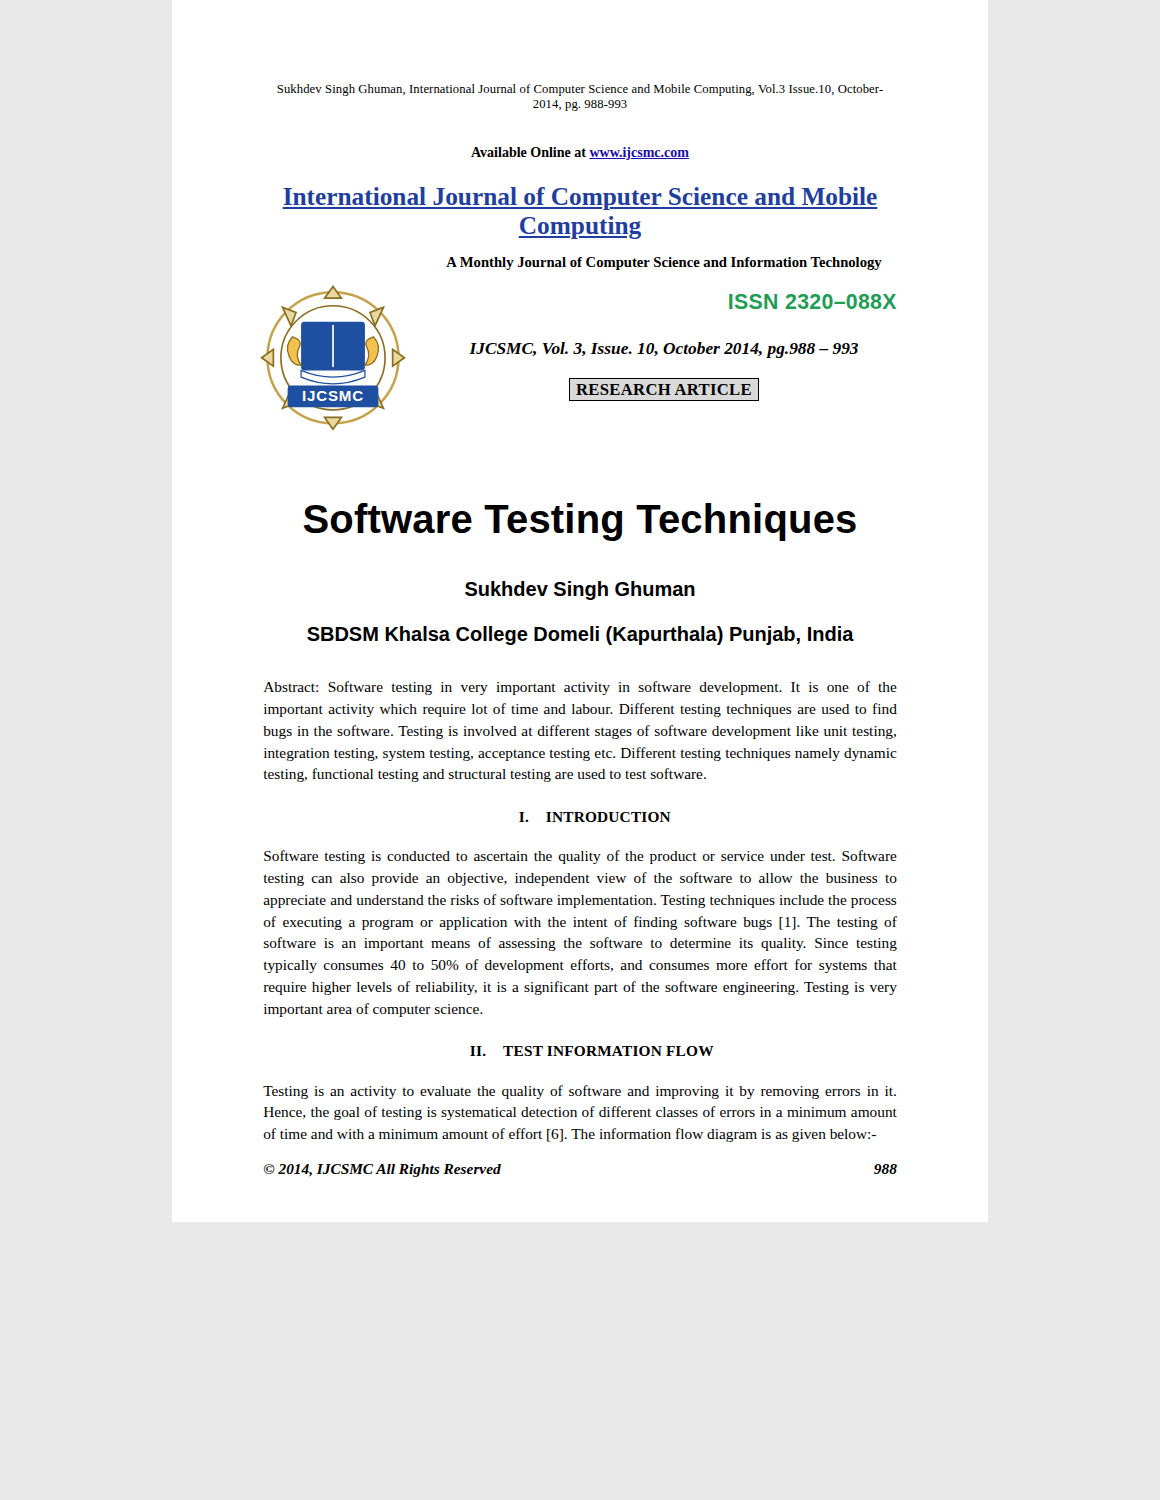Sukhdev Singh Ghuman, International Journal of Computer Science and Mobile Computing, Vol.3 Issue.10, October- 2014, pg. 988-993
Available Online at www.ijcsmc.com
International Journal of Computer Science and Mobile Computing
IJCSMC
A Monthly Journal of Computer Science and Information Technology
ISSN 2320–088X
IJCSMC, Vol. 3, Issue. 10, October 2014, pg.988 – 993
RESEARCH ARTICLE
Software Testing Techniques
Sukhdev Singh Ghuman
SBDSM Khalsa College Domeli (Kapurthala) Punjab, India
Abstract: Software testing in very important activity in software development. It is one of the important activity which require lot of time and labour. Different testing techniques are used to find bugs in the software. Testing is involved at different stages of software development like unit testing, integration testing, system testing, acceptance testing etc. Different testing techniques namely dynamic testing, functional testing and structural testing are used to test software.
I. INTRODUCTION
Software testing is conducted to ascertain the quality of the product or service under test. Software testing can also provide an objective, independent view of the software to allow the business to appreciate and understand the risks of software implementation. Testing techniques include the process of executing a program or application with the intent of finding software bugs [1]. The testing of software is an important means of assessing the software to determine its quality. Since testing typically consumes 40 to 50% of development efforts, and consumes more effort for systems that require higher levels of reliability, it is a significant part of the software engineering. Testing is very important area of computer science.
II. TEST INFORMATION FLOW
Testing is an activity to evaluate the quality of software and improving it by removing errors in it. Hence, the goal of testing is systematical detection of different classes of errors in a minimum amount of time and with a minimum amount of effort [6]. The information flow diagram is as given below:-
© 2014, IJCSMC All Rights Reserved 988